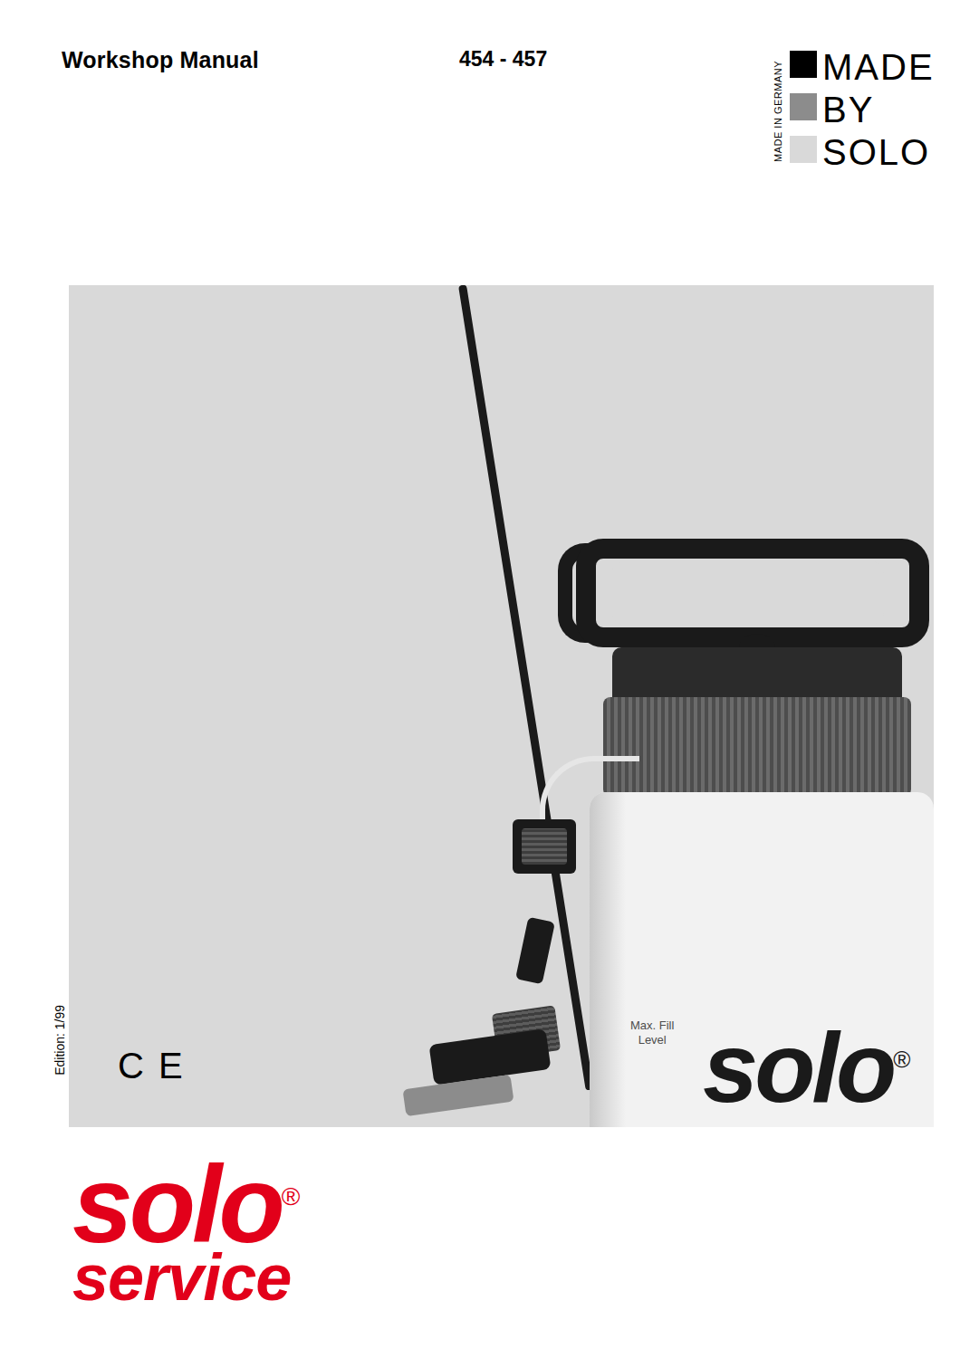Workshop Manual
454 - 457
MADE IN GERMANY
MADE
BY
SOLO
Max. Fill
Level
solo®
Edition: 1/99
C E
solo®
service